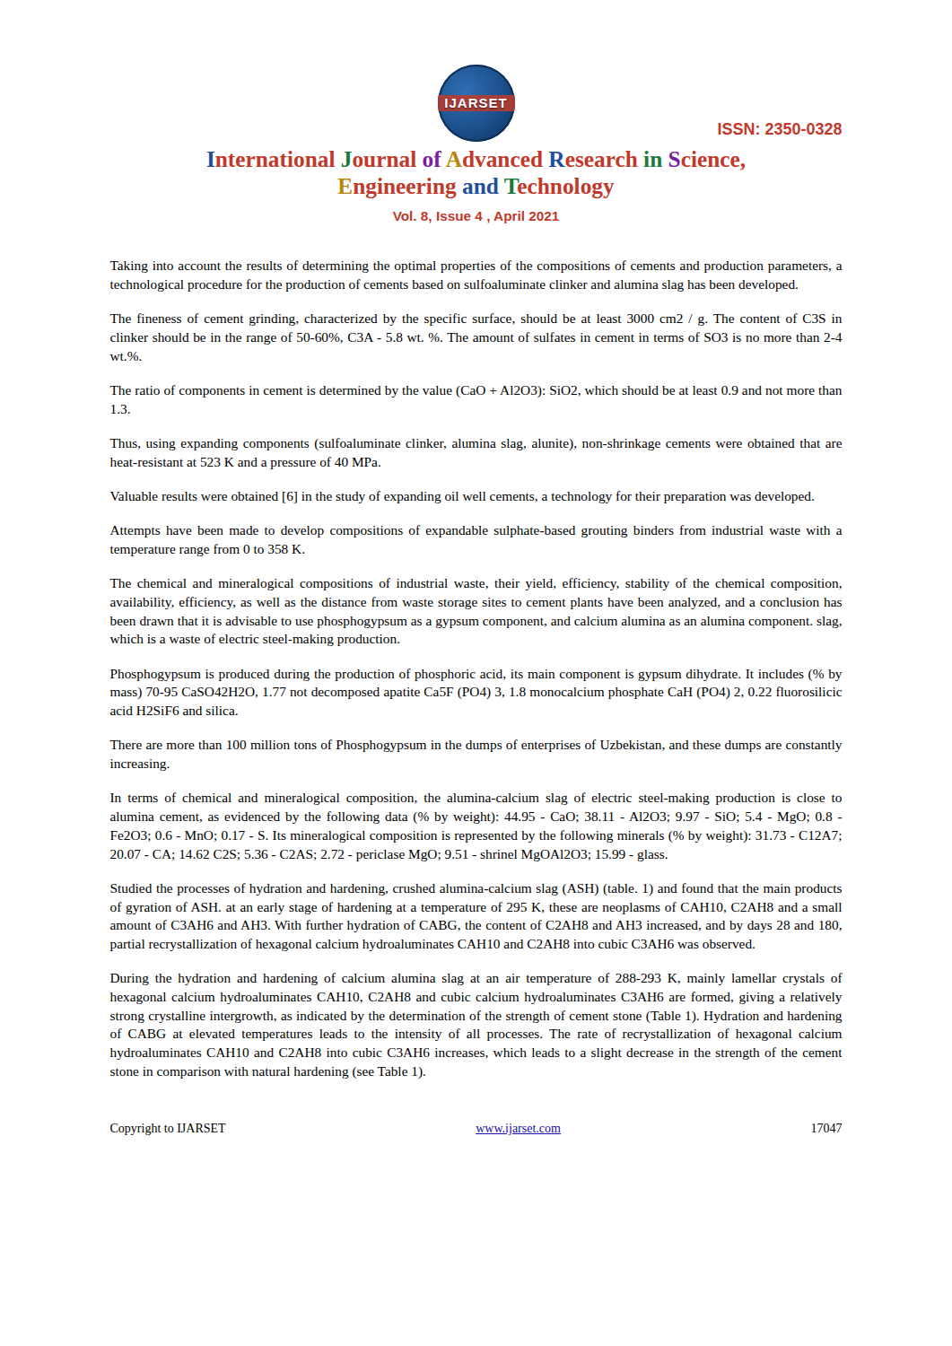IJARSET
ISSN: 2350-0328
International Journal of Advanced Research in Science,
Engineering and Technology
Vol. 8, Issue 4 , April 2021
Taking into account the results of determining the optimal properties of the compositions of cements and production parameters, a technological procedure for the production of cements based on sulfoaluminate clinker and alumina slag has been developed.
The fineness of cement grinding, characterized by the specific surface, should be at least 3000 cm2 / g. The content of C3S in clinker should be in the range of 50-60%, C3A - 5.8 wt. %. The amount of sulfates in cement in terms of SO3 is no more than 2-4 wt.%.
The ratio of components in cement is determined by the value (CaO + Al2O3): SiO2, which should be at least 0.9 and not more than 1.3.
Thus, using expanding components (sulfoaluminate clinker, alumina slag, alunite), non-shrinkage cements were obtained that are heat-resistant at 523 K and a pressure of 40 MPa.
Valuable results were obtained [6] in the study of expanding oil well cements, a technology for their preparation was developed.
Attempts have been made to develop compositions of expandable sulphate-based grouting binders from industrial waste with a temperature range from 0 to 358 K.
The chemical and mineralogical compositions of industrial waste, their yield, efficiency, stability of the chemical composition, availability, efficiency, as well as the distance from waste storage sites to cement plants have been analyzed, and a conclusion has been drawn that it is advisable to use phosphogypsum as a gypsum component, and calcium alumina as an alumina component. slag, which is a waste of electric steel-making production.
Phosphogypsum is produced during the production of phosphoric acid, its main component is gypsum dihydrate. It includes (% by mass) 70-95 CaSO42H2O, 1.77 not decomposed apatite Ca5F (PO4) 3, 1.8 monocalcium phosphate CaH (PO4) 2, 0.22 fluorosilicic acid H2SiF6 and silica.
There are more than 100 million tons of Phosphogypsum in the dumps of enterprises of Uzbekistan, and these dumps are constantly increasing.
In terms of chemical and mineralogical composition, the alumina-calcium slag of electric steel-making production is close to alumina cement, as evidenced by the following data (% by weight): 44.95 - CaO; 38.11 - Al2O3; 9.97 - SiO; 5.4 - MgO; 0.8 - Fe2O3; 0.6 - MnO; 0.17 - S. Its mineralogical composition is represented by the following minerals (% by weight): 31.73 - C12A7; 20.07 - CA; 14.62 C2S; 5.36 - C2AS; 2.72 - periclase MgO; 9.51 - shrinel MgOAl2O3; 15.99 - glass.
Studied the processes of hydration and hardening, crushed alumina-calcium slag (ASH) (table. 1) and found that the main products of gyration of ASH. at an early stage of hardening at a temperature of 295 K, these are neoplasms of CAH10, C2AH8 and a small amount of C3AH6 and AH3. With further hydration of CABG, the content of C2AH8 and AH3 increased, and by days 28 and 180, partial recrystallization of hexagonal calcium hydroaluminates CAH10 and C2AH8 into cubic C3AH6 was observed.
During the hydration and hardening of calcium alumina slag at an air temperature of 288-293 K, mainly lamellar crystals of hexagonal calcium hydroaluminates CAH10, C2AH8 and cubic calcium hydroaluminates C3AH6 are formed, giving a relatively strong crystalline intergrowth, as indicated by the determination of the strength of cement stone (Table 1). Hydration and hardening of CABG at elevated temperatures leads to the intensity of all processes. The rate of recrystallization of hexagonal calcium hydroaluminates CAH10 and C2AH8 into cubic C3AH6 increases, which leads to a slight decrease in the strength of the cement stone in comparison with natural hardening (see Table 1).
Copyright to IJARSET
www.ijarset.com
17047